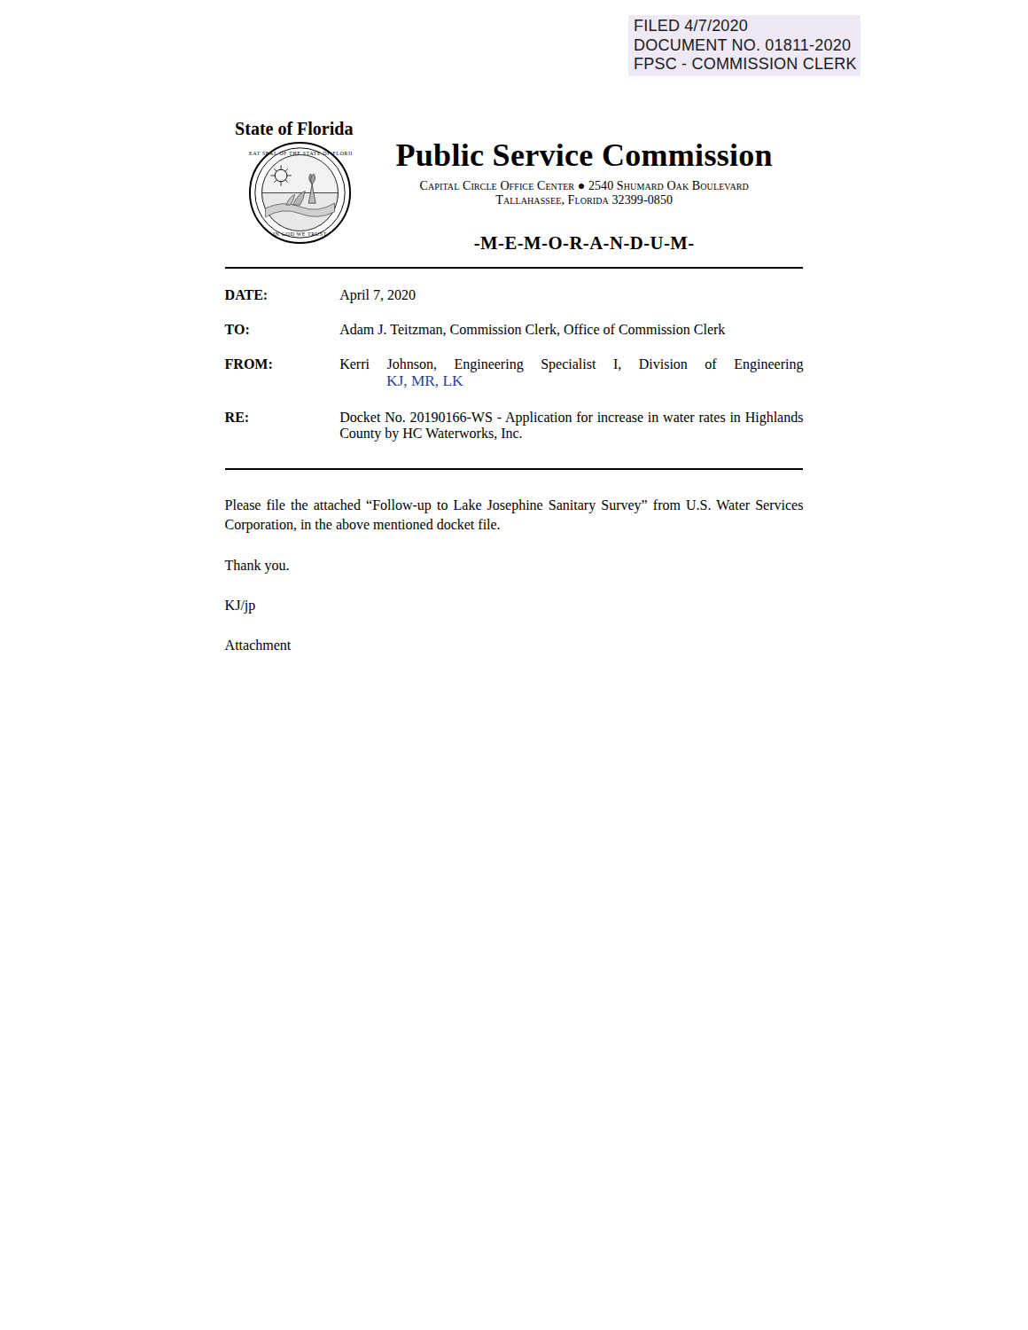FILED 4/7/2020
DOCUMENT NO. 01811-2020
FPSC - COMMISSION CLERK
State of Florida
GREAT SEAL OF THE STATE OF FLORIDA IN GOD WE TRUST
Public Service Commission
Capital Circle Office Center ● 2540 Shumard Oak Boulevard
Tallahassee, Florida 32399-0850
-M-E-M-O-R-A-N-D-U-M-
| DATE: | April 7, 2020 |
| TO: | Adam J. Teitzman, Commission Clerk, Office of Commission Clerk |
| FROM: | Kerri Johnson, Engineering Specialist I, Division of Engineering KJ, MR, LK |
| RE: | Docket No. 20190166-WS - Application for increase in water rates in Highlands County by HC Waterworks, Inc. |
Please file the attached “Follow-up to Lake Josephine Sanitary Survey” from U.S. Water Services Corporation, in the above mentioned docket file.
Thank you.
KJ/jp
Attachment